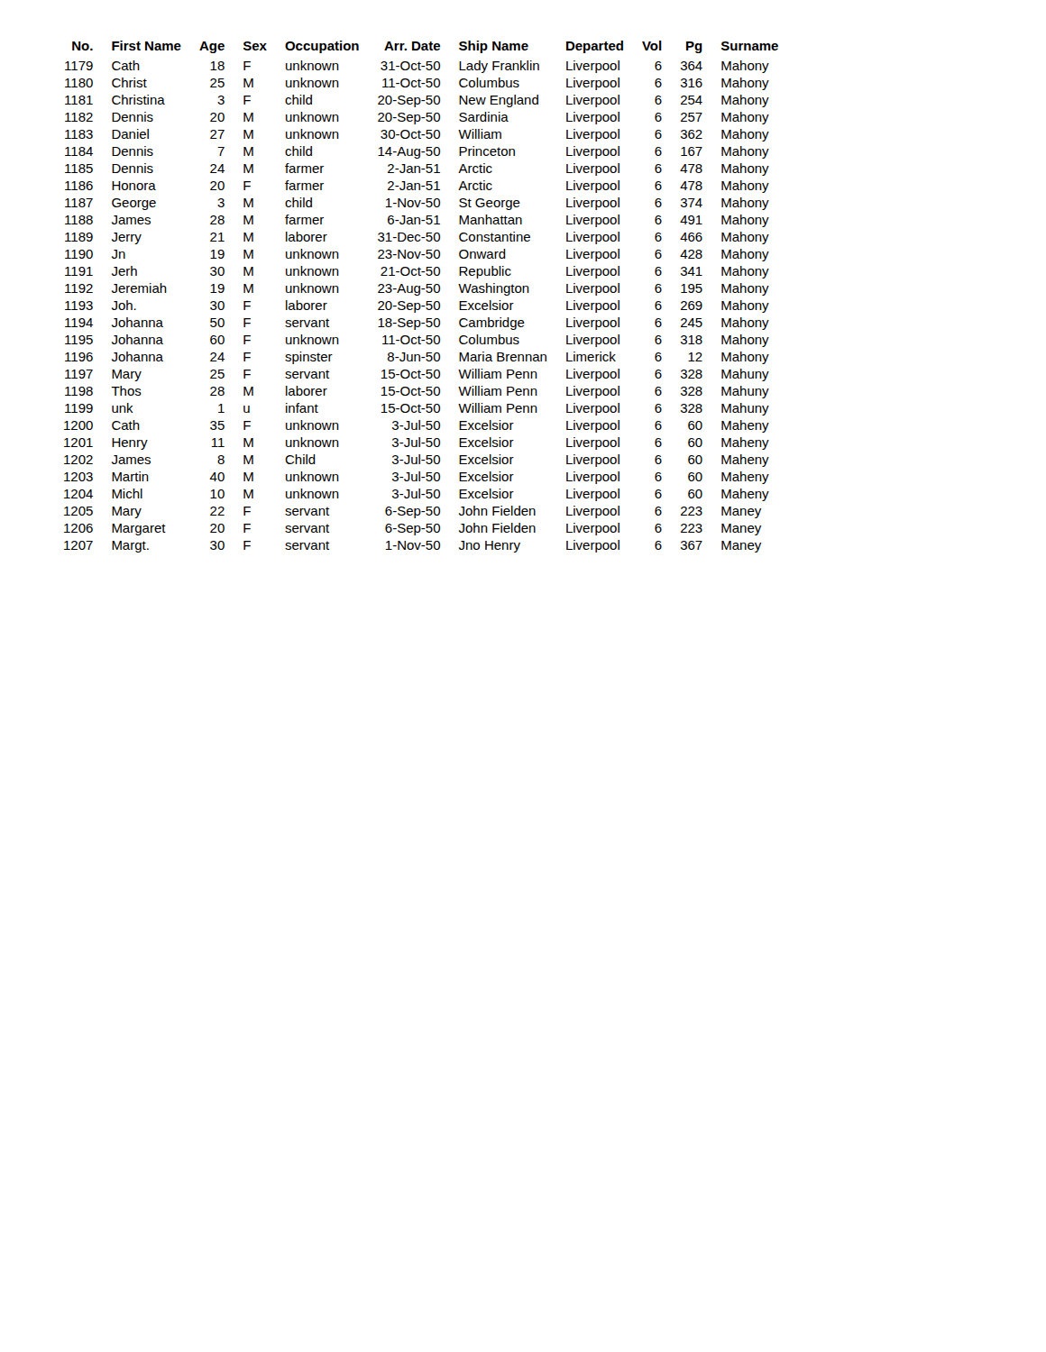| No. | First Name | Age | Sex | Occupation | Arr. Date | Ship Name | Departed | Vol | Pg | Surname |
| --- | --- | --- | --- | --- | --- | --- | --- | --- | --- | --- |
| 1179 | Cath | 18 | F | unknown | 31-Oct-50 | Lady Franklin | Liverpool | 6 | 364 | Mahony |
| 1180 | Christ | 25 | M | unknown | 11-Oct-50 | Columbus | Liverpool | 6 | 316 | Mahony |
| 1181 | Christina | 3 | F | child | 20-Sep-50 | New England | Liverpool | 6 | 254 | Mahony |
| 1182 | Dennis | 20 | M | unknown | 20-Sep-50 | Sardinia | Liverpool | 6 | 257 | Mahony |
| 1183 | Daniel | 27 | M | unknown | 30-Oct-50 | William | Liverpool | 6 | 362 | Mahony |
| 1184 | Dennis | 7 | M | child | 14-Aug-50 | Princeton | Liverpool | 6 | 167 | Mahony |
| 1185 | Dennis | 24 | M | farmer | 2-Jan-51 | Arctic | Liverpool | 6 | 478 | Mahony |
| 1186 | Honora | 20 | F | farmer | 2-Jan-51 | Arctic | Liverpool | 6 | 478 | Mahony |
| 1187 | George | 3 | M | child | 1-Nov-50 | St George | Liverpool | 6 | 374 | Mahony |
| 1188 | James | 28 | M | farmer | 6-Jan-51 | Manhattan | Liverpool | 6 | 491 | Mahony |
| 1189 | Jerry | 21 | M | laborer | 31-Dec-50 | Constantine | Liverpool | 6 | 466 | Mahony |
| 1190 | Jn | 19 | M | unknown | 23-Nov-50 | Onward | Liverpool | 6 | 428 | Mahony |
| 1191 | Jerh | 30 | M | unknown | 21-Oct-50 | Republic | Liverpool | 6 | 341 | Mahony |
| 1192 | Jeremiah | 19 | M | unknown | 23-Aug-50 | Washington | Liverpool | 6 | 195 | Mahony |
| 1193 | Joh. | 30 | F | laborer | 20-Sep-50 | Excelsior | Liverpool | 6 | 269 | Mahony |
| 1194 | Johanna | 50 | F | servant | 18-Sep-50 | Cambridge | Liverpool | 6 | 245 | Mahony |
| 1195 | Johanna | 60 | F | unknown | 11-Oct-50 | Columbus | Liverpool | 6 | 318 | Mahony |
| 1196 | Johanna | 24 | F | spinster | 8-Jun-50 | Maria Brennan | Limerick | 6 | 12 | Mahony |
| 1197 | Mary | 25 | F | servant | 15-Oct-50 | William Penn | Liverpool | 6 | 328 | Mahuny |
| 1198 | Thos | 28 | M | laborer | 15-Oct-50 | William Penn | Liverpool | 6 | 328 | Mahuny |
| 1199 | unk | 1 | u | infant | 15-Oct-50 | William Penn | Liverpool | 6 | 328 | Mahuny |
| 1200 | Cath | 35 | F | unknown | 3-Jul-50 | Excelsior | Liverpool | 6 | 60 | Maheny |
| 1201 | Henry | 11 | M | unknown | 3-Jul-50 | Excelsior | Liverpool | 6 | 60 | Maheny |
| 1202 | James | 8 | M | Child | 3-Jul-50 | Excelsior | Liverpool | 6 | 60 | Maheny |
| 1203 | Martin | 40 | M | unknown | 3-Jul-50 | Excelsior | Liverpool | 6 | 60 | Maheny |
| 1204 | Michl | 10 | M | unknown | 3-Jul-50 | Excelsior | Liverpool | 6 | 60 | Maheny |
| 1205 | Mary | 22 | F | servant | 6-Sep-50 | John Fielden | Liverpool | 6 | 223 | Maney |
| 1206 | Margaret | 20 | F | servant | 6-Sep-50 | John Fielden | Liverpool | 6 | 223 | Maney |
| 1207 | Margt. | 30 | F | servant | 1-Nov-50 | Jno Henry | Liverpool | 6 | 367 | Maney |